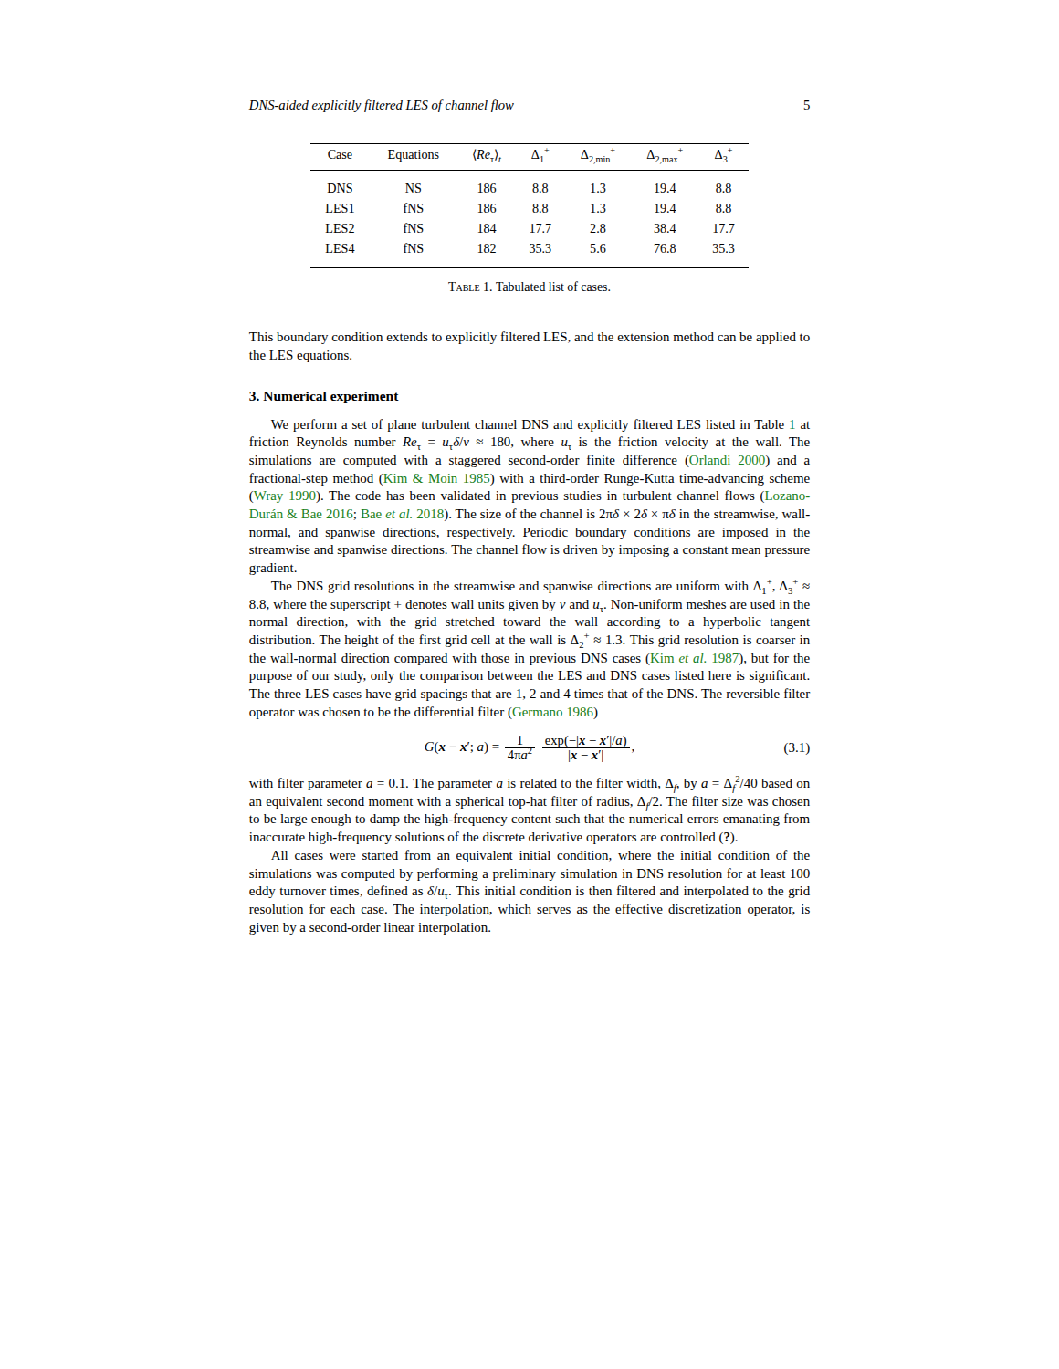DNS-aided explicitly filtered LES of channel flow 5
| Case | Equations | ⟨ Re τ ⟩ t | Δ 1 + | Δ 2,min + | Δ 2,max + | Δ 3 + |
| --- | --- | --- | --- | --- | --- | --- |
| DNS | NS | 186 | 8.8 | 1.3 | 19.4 | 8.8 |
| LES1 | fNS | 186 | 8.8 | 1.3 | 19.4 | 8.8 |
| LES2 | fNS | 184 | 17.7 | 2.8 | 38.4 | 17.7 |
| LES4 | fNS | 182 | 35.3 | 5.6 | 76.8 | 35.3 |
Table 1. Tabulated list of cases.
This boundary condition extends to explicitly filtered LES, and the extension method can be applied to the LES equations.
3. Numerical experiment
We perform a set of plane turbulent channel DNS and explicitly filtered LES listed in Table 1 at friction Reynolds number Reτ = uτδ/ν ≈ 180, where uτ is the friction velocity at the wall. The simulations are computed with a staggered second-order finite difference (Orlandi 2000) and a fractional-step method (Kim & Moin 1985) with a third-order Runge-Kutta time-advancing scheme (Wray 1990). The code has been validated in previous studies in turbulent channel flows (Lozano-Durán & Bae 2016; Bae et al. 2018). The size of the channel is 2πδ × 2δ × πδ in the streamwise, wall-normal, and spanwise directions, respectively. Periodic boundary conditions are imposed in the streamwise and spanwise directions. The channel flow is driven by imposing a constant mean pressure gradient.
The DNS grid resolutions in the streamwise and spanwise directions are uniform with Δ1+, Δ3+ ≈ 8.8, where the superscript + denotes wall units given by ν and uτ. Non-uniform meshes are used in the normal direction, with the grid stretched toward the wall according to a hyperbolic tangent distribution. The height of the first grid cell at the wall is Δ2+ ≈ 1.3. This grid resolution is coarser in the wall-normal direction compared with those in previous DNS cases (Kim et al. 1987), but for the purpose of our study, only the comparison between the LES and DNS cases listed here is significant. The three LES cases have grid spacings that are 1, 2 and 4 times that of the DNS. The reversible filter operator was chosen to be the differential filter (Germano 1986)
G(x − x′; a) = 14πa2 exp(−|x − x′|/a)|x − x′|,
(3.1)
with filter parameter a = 0.1. The parameter a is related to the filter width, Δf, by a = Δf2/40 based on an equivalent second moment with a spherical top-hat filter of radius, Δf/2. The filter size was chosen to be large enough to damp the high-frequency content such that the numerical errors emanating from inaccurate high-frequency solutions of the discrete derivative operators are controlled (?).
All cases were started from an equivalent initial condition, where the initial condition of the simulations was computed by performing a preliminary simulation in DNS resolution for at least 100 eddy turnover times, defined as δ/uτ. This initial condition is then filtered and interpolated to the grid resolution for each case. The interpolation, which serves as the effective discretization operator, is given by a second-order linear interpolation.